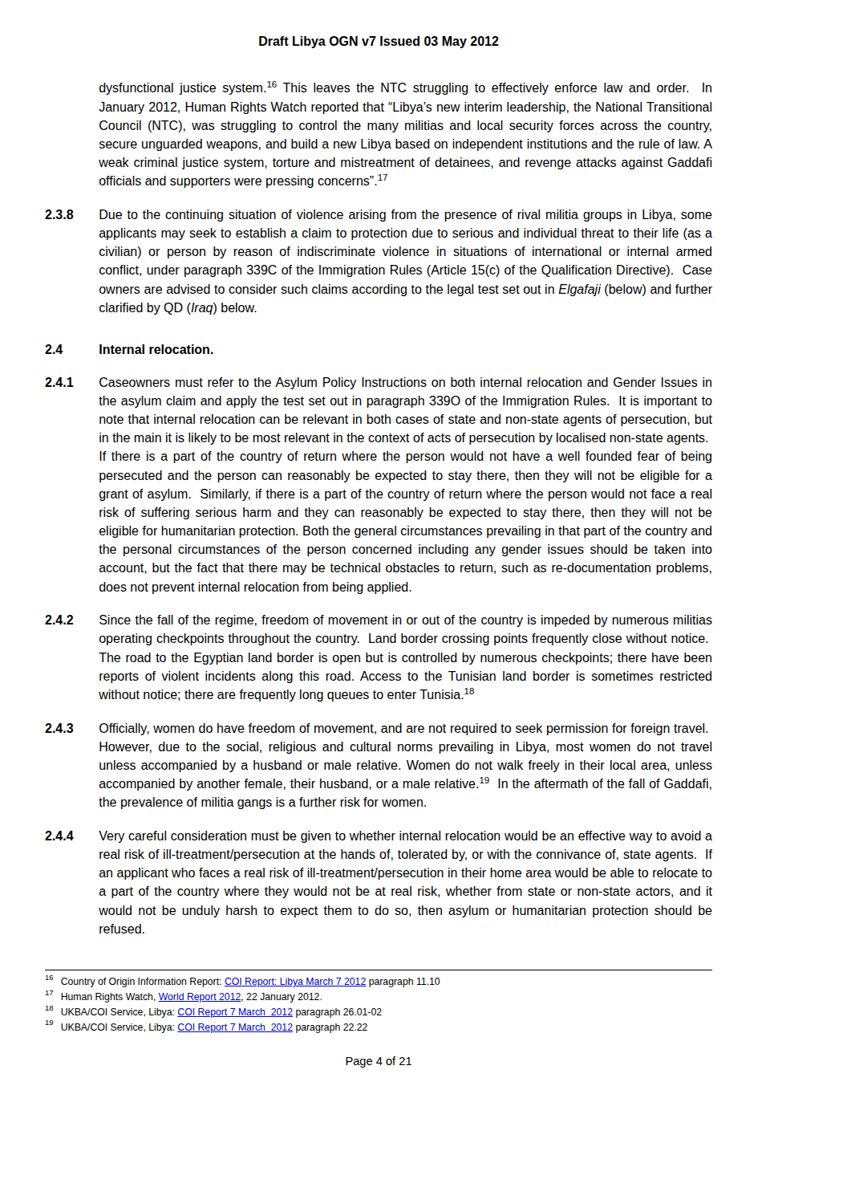Draft Libya OGN v7 Issued 03 May 2012
dysfunctional justice system.16 This leaves the NTC struggling to effectively enforce law and order. In January 2012, Human Rights Watch reported that “Libya’s new interim leadership, the National Transitional Council (NTC), was struggling to control the many militias and local security forces across the country, secure unguarded weapons, and build a new Libya based on independent institutions and the rule of law. A weak criminal justice system, torture and mistreatment of detainees, and revenge attacks against Gaddafi officials and supporters were pressing concerns”.17
2.3.8
Due to the continuing situation of violence arising from the presence of rival militia groups in Libya, some applicants may seek to establish a claim to protection due to serious and individual threat to their life (as a civilian) or person by reason of indiscriminate violence in situations of international or internal armed conflict, under paragraph 339C of the Immigration Rules (Article 15(c) of the Qualification Directive). Case owners are advised to consider such claims according to the legal test set out in Elgafaji (below) and further clarified by QD (Iraq) below.
2.4 Internal relocation.
2.4.1
Caseowners must refer to the Asylum Policy Instructions on both internal relocation and Gender Issues in the asylum claim and apply the test set out in paragraph 339O of the Immigration Rules. It is important to note that internal relocation can be relevant in both cases of state and non-state agents of persecution, but in the main it is likely to be most relevant in the context of acts of persecution by localised non-state agents. If there is a part of the country of return where the person would not have a well founded fear of being persecuted and the person can reasonably be expected to stay there, then they will not be eligible for a grant of asylum. Similarly, if there is a part of the country of return where the person would not face a real risk of suffering serious harm and they can reasonably be expected to stay there, then they will not be eligible for humanitarian protection. Both the general circumstances prevailing in that part of the country and the personal circumstances of the person concerned including any gender issues should be taken into account, but the fact that there may be technical obstacles to return, such as re-documentation problems, does not prevent internal relocation from being applied.
2.4.2
Since the fall of the regime, freedom of movement in or out of the country is impeded by numerous militias operating checkpoints throughout the country. Land border crossing points frequently close without notice. The road to the Egyptian land border is open but is controlled by numerous checkpoints; there have been reports of violent incidents along this road. Access to the Tunisian land border is sometimes restricted without notice; there are frequently long queues to enter Tunisia.18
2.4.3
Officially, women do have freedom of movement, and are not required to seek permission for foreign travel. However, due to the social, religious and cultural norms prevailing in Libya, most women do not travel unless accompanied by a husband or male relative. Women do not walk freely in their local area, unless accompanied by another female, their husband, or a male relative.19 In the aftermath of the fall of Gaddafi, the prevalence of militia gangs is a further risk for women.
2.4.4
Very careful consideration must be given to whether internal relocation would be an effective way to avoid a real risk of ill-treatment/persecution at the hands of, tolerated by, or with the connivance of, state agents. If an applicant who faces a real risk of ill-treatment/persecution in their home area would be able to relocate to a part of the country where they would not be at real risk, whether from state or non-state actors, and it would not be unduly harsh to expect them to do so, then asylum or humanitarian protection should be refused.
Country of Origin Information Report: COI Report: Libya March 7 2012 paragraph 11.10
Human Rights Watch, World Report 2012, 22 January 2012.
UKBA/COI Service, Libya: COI Report 7 March 2012 paragraph 26.01-02
UKBA/COI Service, Libya: COI Report 7 March 2012 paragraph 22.22
Page 4 of 21